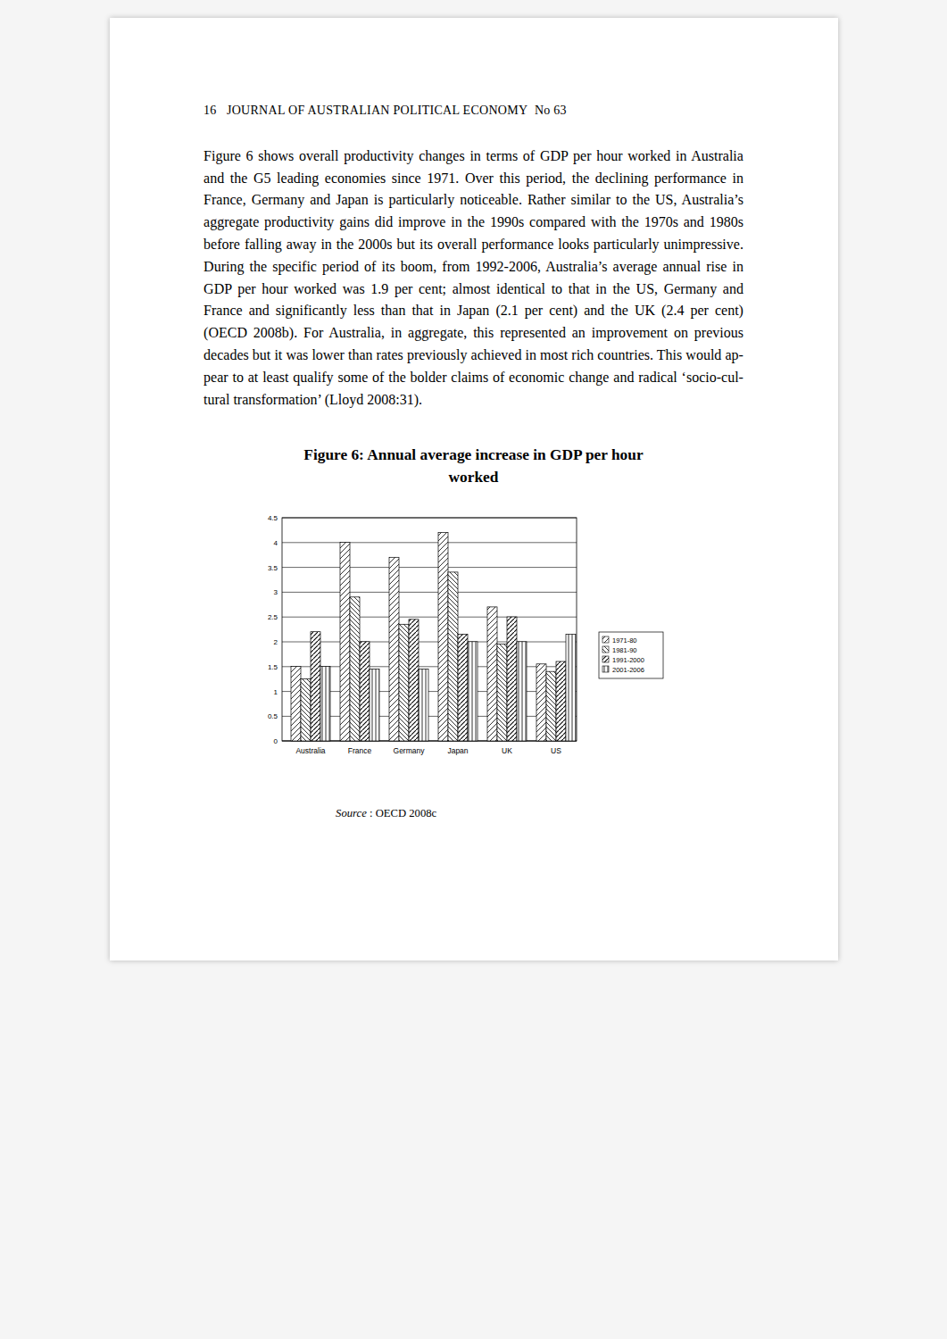16 JOURNAL OF AUSTRALIAN POLITICAL ECONOMY No 63
Figure 6 shows overall productivity changes in terms of GDP per hour worked in Australia and the G5 leading economies since 1971. Over this period, the declining performance in France, Germany and Japan is particularly noticeable. Rather similar to the US, Australia’s aggregate productivity gains did improve in the 1990s compared with the 1970s and 1980s before falling away in the 2000s but its overall performance looks particularly unimpressive. During the specific period of its boom, from 1992-2006, Australia’s average annual rise in GDP per hour worked was 1.9 per cent; almost identical to that in the US, Germany and France and significantly less than that in Japan (2.1 per cent) and the UK (2.4 per cent) (OECD 2008b). For Australia, in aggregate, this represented an improvement on previous decades but it was lower than rates previously achieved in most rich countries. This would appear to at least qualify some of the bolder claims of economic change and radical ‘socio-cultural transformation’ (Lloyd 2008:31).
Figure 6: Annual average increase in GDP per hour
worked
4.5 4 3.5 3 2.5 2 1.5 1 0.5 0 Australia France Germany Japan UK US 1971-80 1981-90 1991-2000 2001-2006
Source : OECD 2008c